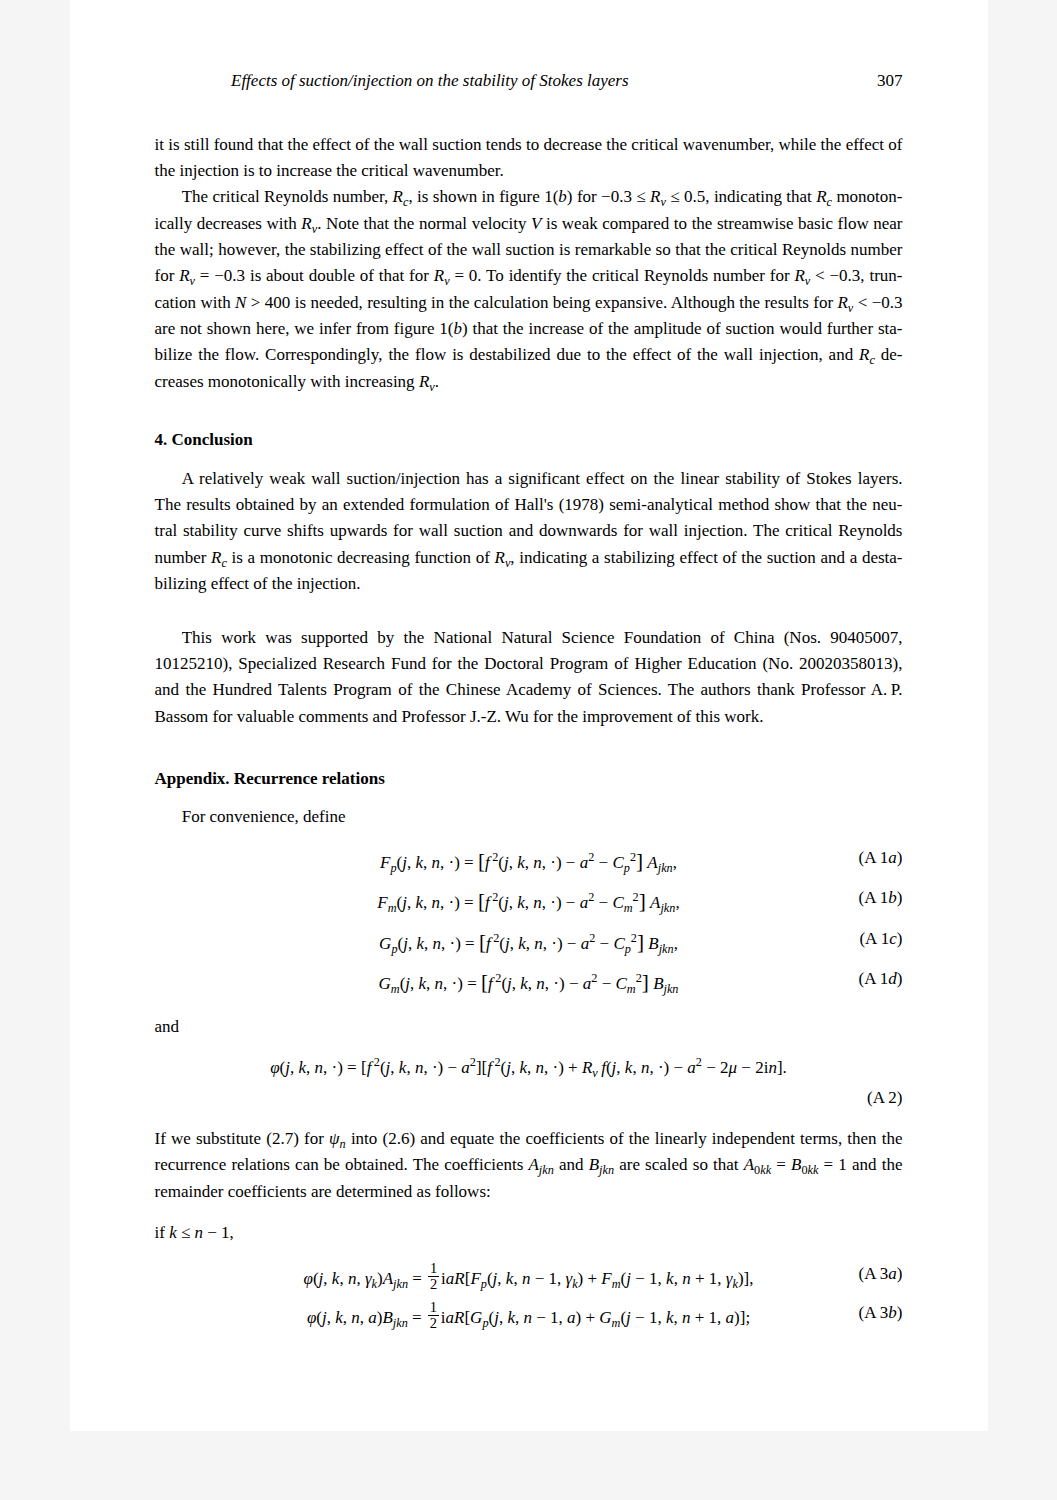Effects of suction/injection on the stability of Stokes layers 307
it is still found that the effect of the wall suction tends to decrease the critical wavenumber, while the effect of the injection is to increase the critical wavenumber.
The critical Reynolds number, Rc, is shown in figure 1(b) for −0.3 ≤ Rv ≤ 0.5, indicating that Rc monotonically decreases with Rv. Note that the normal velocity V is weak compared to the streamwise basic flow near the wall; however, the stabilizing effect of the wall suction is remarkable so that the critical Reynolds number for Rv = −0.3 is about double of that for Rv = 0. To identify the critical Reynolds number for Rv < −0.3, truncation with N > 400 is needed, resulting in the calculation being expansive. Although the results for Rv < −0.3 are not shown here, we infer from figure 1(b) that the increase of the amplitude of suction would further stabilize the flow. Correspondingly, the flow is destabilized due to the effect of the wall injection, and Rc decreases monotonically with increasing Rv.
4. Conclusion
A relatively weak wall suction/injection has a significant effect on the linear stability of Stokes layers. The results obtained by an extended formulation of Hall's (1978) semi-analytical method show that the neutral stability curve shifts upwards for wall suction and downwards for wall injection. The critical Reynolds number Rc is a monotonic decreasing function of Rv, indicating a stabilizing effect of the suction and a destabilizing effect of the injection.
This work was supported by the National Natural Science Foundation of China (Nos. 90405007, 10125210), Specialized Research Fund for the Doctoral Program of Higher Education (No. 20020358013), and the Hundred Talents Program of the Chinese Academy of Sciences. The authors thank Professor A. P. Bassom for valuable comments and Professor J.-Z. Wu for the improvement of this work.
Appendix. Recurrence relations
For convenience, define
Fp(j, k, n, ·) = [f 2(j, k, n, ·) − a2 − Cp2] Ajkn, (A 1a)
Fm(j, k, n, ·) = [f 2(j, k, n, ·) − a2 − Cm2] Ajkn, (A 1b)
Gp(j, k, n, ·) = [f 2(j, k, n, ·) − a2 − Cp2] Bjkn, (A 1c)
Gm(j, k, n, ·) = [f 2(j, k, n, ·) − a2 − Cm2] Bjkn (A 1d)
and
φ(j, k, n, ·) = [f 2(j, k, n, ·) − a2][f 2(j, k, n, ·) + Rv f(j, k, n, ·) − a2 − 2μ − 2in].
(A 2)
If we substitute (2.7) for ψn into (2.6) and equate the coefficients of the linearly independent terms, then the recurrence relations can be obtained. The coefficients Ajkn and Bjkn are scaled so that A0kk = B0kk = 1 and the remainder coefficients are determined as follows:
if k ≤ n − 1,
φ(j, k, n, γk)Ajkn = 12iaR[Fp(j, k, n − 1, γk) + Fm(j − 1, k, n + 1, γk)], (A 3a)
φ(j, k, n, a)Bjkn = 12iaR[Gp(j, k, n − 1, a) + Gm(j − 1, k, n + 1, a)]; (A 3b)